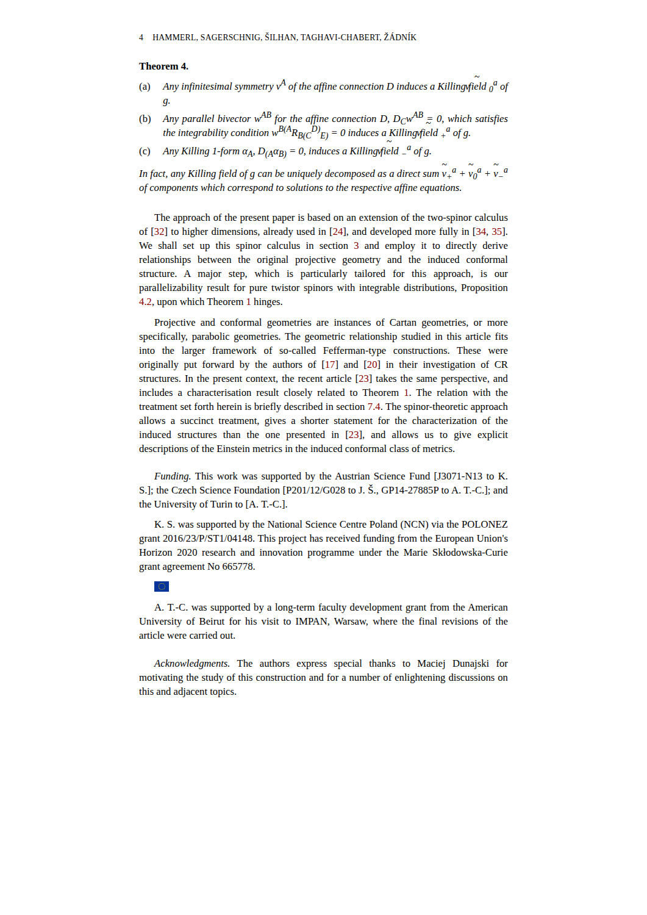4 HAMMERL, SAGERSCHNIG, ŠILHAN, TAGHAVI-CHABERT, ŽÁDNÍK
Theorem 4.
(a) Any infinitesimal symmetry vA of the affine connection D induces a Killing field ~v 0a of g.
(b) Any parallel bivector wAB for the affine connection D, DCwAB = 0, which satisfies the integrability condition wB(ARB(CD)E) = 0 induces a Killing field ~v+a of g.
(c) Any Killing 1-form αA, D(AαB) = 0, induces a Killing field ~v−a of g.
In fact, any Killing field of g can be uniquely decomposed as a direct sum ~v+a + ~v 0a + ~v−a of components which correspond to solutions to the respective affine equations.
The approach of the present paper is based on an extension of the two-spinor calculus of [32] to higher dimensions, already used in [24], and developed more fully in [34, 35]. We shall set up this spinor calculus in section 3 and employ it to directly derive relationships between the original projective geometry and the induced conformal structure. A major step, which is particularly tailored for this approach, is our parallelizability result for pure twistor spinors with integrable distributions, Proposition 4.2, upon which Theorem 1 hinges.
Projective and conformal geometries are instances of Cartan geometries, or more specifically, parabolic geometries. The geometric relationship studied in this article fits into the larger framework of so-called Fefferman-type constructions. These were originally put forward by the authors of [17] and [20] in their investigation of CR structures. In the present context, the recent article [23] takes the same perspective, and includes a characterisation result closely related to Theorem 1. The relation with the treatment set forth herein is briefly described in section 7.4. The spinor-theoretic approach allows a succinct treatment, gives a shorter statement for the characterization of the induced structures than the one presented in [23], and allows us to give explicit descriptions of the Einstein metrics in the induced conformal class of metrics.
Funding. This work was supported by the Austrian Science Fund [J3071-N13 to K. S.]; the Czech Science Foundation [P201/12/G028 to J. Š., GP14-27885P to A. T.-C.]; and the University of Turin to [A. T.-C.].
K. S. was supported by the National Science Centre Poland (NCN) via the POLONEZ grant 2016/23/P/ST1/04148. This project has received funding from the European Union's Horizon 2020 research and innovation programme under the Marie Skłodowska-Curie grant agreement No 665778.
A. T.-C. was supported by a long-term faculty development grant from the American University of Beirut for his visit to IMPAN, Warsaw, where the final revisions of the article were carried out.
Acknowledgments. The authors express special thanks to Maciej Dunajski for motivating the study of this construction and for a number of enlightening discussions on this and adjacent topics.